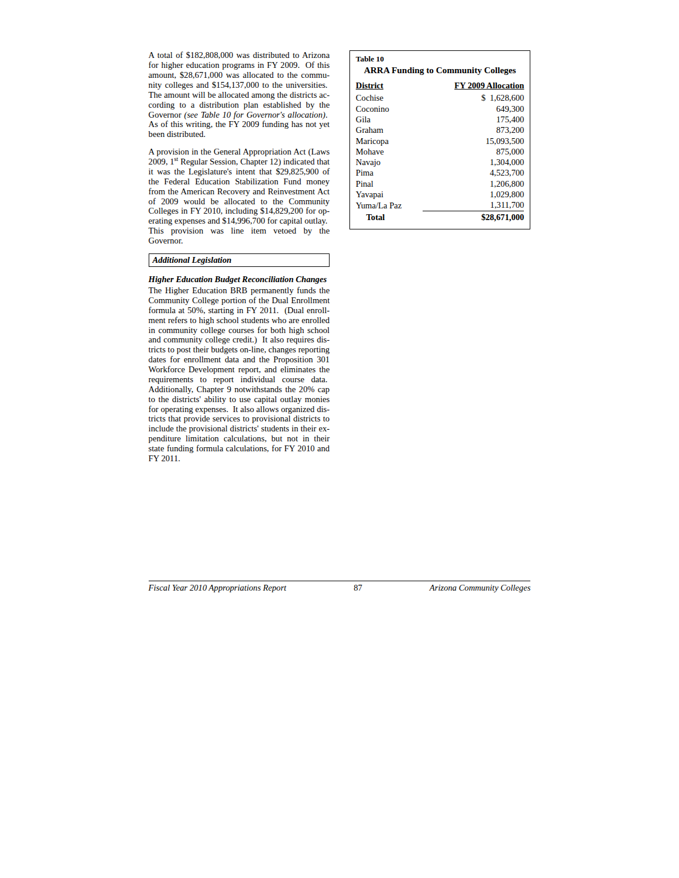A total of $182,808,000 was distributed to Arizona for higher education programs in FY 2009. Of this amount, $28,671,000 was allocated to the community colleges and $154,137,000 to the universities. The amount will be allocated among the districts according to a distribution plan established by the Governor (see Table 10 for Governor's allocation). As of this writing, the FY 2009 funding has not yet been distributed.
A provision in the General Appropriation Act (Laws 2009, 1st Regular Session, Chapter 12) indicated that it was the Legislature's intent that $29,825,900 of the Federal Education Stabilization Fund money from the American Recovery and Reinvestment Act of 2009 would be allocated to the Community Colleges in FY 2010, including $14,829,200 for operating expenses and $14,996,700 for capital outlay. This provision was line item vetoed by the Governor.
Additional Legislation
Higher Education Budget Reconciliation Changes
The Higher Education BRB permanently funds the Community College portion of the Dual Enrollment formula at 50%, starting in FY 2011. (Dual enrollment refers to high school students who are enrolled in community college courses for both high school and community college credit.) It also requires districts to post their budgets on-line, changes reporting dates for enrollment data and the Proposition 301 Workforce Development report, and eliminates the requirements to report individual course data. Additionally, Chapter 9 notwithstands the 20% cap to the districts' ability to use capital outlay monies for operating expenses. It also allows organized districts that provide services to provisional districts to include the provisional districts' students in their expenditure limitation calculations, but not in their state funding formula calculations, for FY 2010 and FY 2011.
Table 10
ARRA Funding to Community Colleges
| District | FY 2009 Allocation |
| --- | --- |
| Cochise | $ 1,628,600 |
| Coconino | 649,300 |
| Gila | 175,400 |
| Graham | 873,200 |
| Maricopa | 15,093,500 |
| Mohave | 875,000 |
| Navajo | 1,304,000 |
| Pima | 4,523,700 |
| Pinal | 1,206,800 |
| Yavapai | 1,029,800 |
| Yuma/La Paz | 1,311,700 |
| Total | $28,671,000 |
Fiscal Year 2010 Appropriations Report 87 Arizona Community Colleges